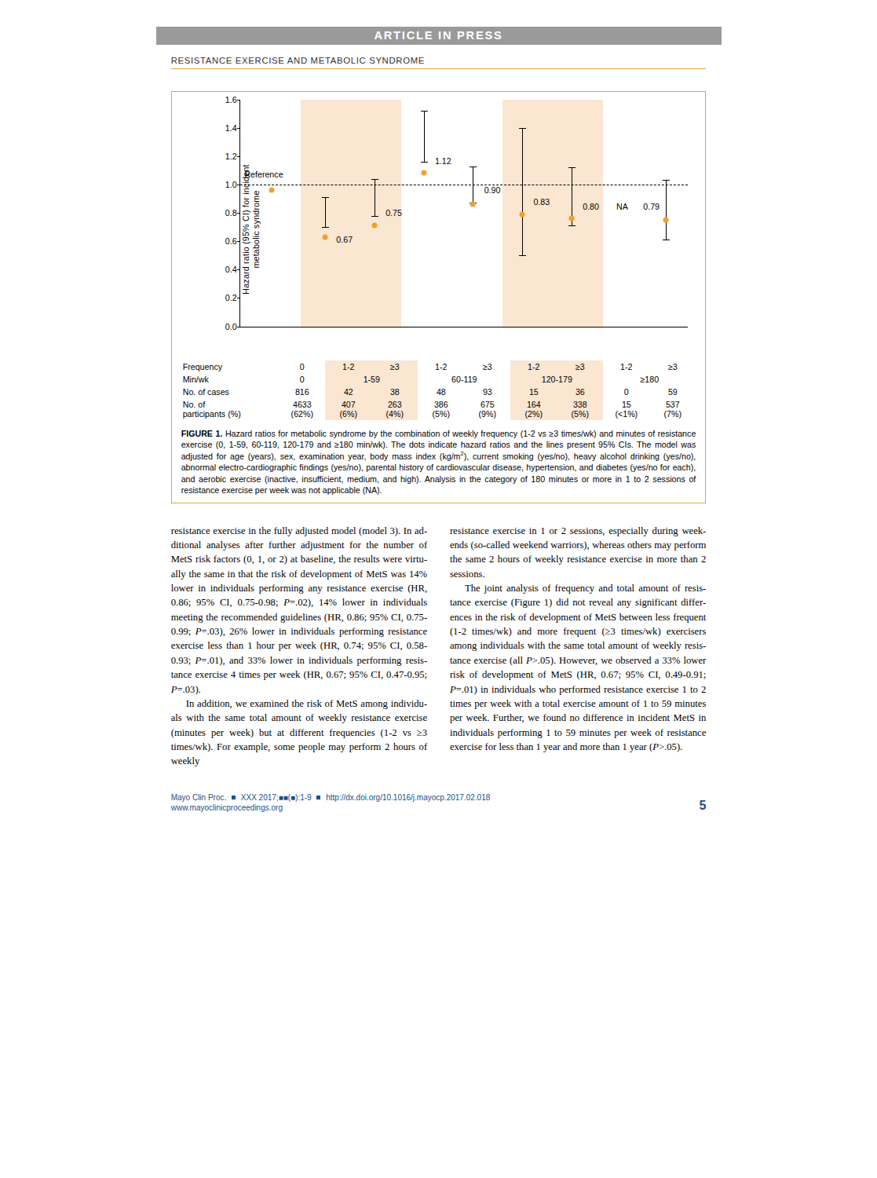ARTICLE IN PRESS
RESISTANCE EXERCISE AND METABOLIC SYNDROME
Hazard ratio (95% CI) for incident
metabolic syndrome
1.6
1.4
1.2
1.0
0.8
0.6
0.4
0.2
0.0
Reference
0.67
0.75
1.12
0.90
0.83
0.80
NA
0.79
| Frequency | 0 | 1-2 | ≥3 | 1-2 | ≥3 | 1-2 | ≥3 | 1-2 | ≥3 |
| Min/wk | 0 | 1-59 | 60-119 | 120-179 | ≥180 |
| No. of cases | 816 | 42 | 38 | 48 | 93 | 15 | 36 | 0 | 59 |
| No. of participants (%) | 4633 (62%) | 407 (6%) | 263 (4%) | 386 (5%) | 675 (9%) | 164 (2%) | 338 (5%) | 15 (<1%) | 537 (7%) |
FIGURE 1. Hazard ratios for metabolic syndrome by the combination of weekly frequency (1-2 vs ≥3 times/wk) and minutes of resistance exercise (0, 1-59, 60-119, 120-179 and ≥180 min/wk). The dots indicate hazard ratios and the lines present 95% CIs. The model was adjusted for age (years), sex, examination year, body mass index (kg/m2), current smoking (yes/no), heavy alcohol drinking (yes/no), abnormal electro-cardiographic findings (yes/no), parental history of cardiovascular disease, hypertension, and diabetes (yes/no for each), and aerobic exercise (inactive, insufficient, medium, and high). Analysis in the category of 180 minutes or more in 1 to 2 sessions of resistance exercise per week was not applicable (NA).
resistance exercise in the fully adjusted model (model 3). In additional analyses after further adjustment for the number of MetS risk factors (0, 1, or 2) at baseline, the results were virtually the same in that the risk of development of MetS was 14% lower in individuals performing any resistance exercise (HR, 0.86; 95% CI, 0.75-0.98; P=.02), 14% lower in individuals meeting the recommended guidelines (HR, 0.86; 95% CI, 0.75-0.99; P=.03), 26% lower in individuals performing resistance exercise less than 1 hour per week (HR, 0.74; 95% CI, 0.58-0.93; P=.01), and 33% lower in individuals performing resistance exercise 4 times per week (HR, 0.67; 95% CI, 0.47-0.95; P=.03).
In addition, we examined the risk of MetS among individuals with the same total amount of weekly resistance exercise (minutes per week) but at different frequencies (1-2 vs ≥3 times/wk). For example, some people may perform 2 hours of weekly
resistance exercise in 1 or 2 sessions, especially during weekends (so-called weekend warriors), whereas others may perform the same 2 hours of weekly resistance exercise in more than 2 sessions.
The joint analysis of frequency and total amount of resistance exercise (Figure 1) did not reveal any significant differences in the risk of development of MetS between less frequent (1-2 times/wk) and more frequent (≥3 times/wk) exercisers among individuals with the same total amount of weekly resistance exercise (all P>.05). However, we observed a 33% lower risk of development of MetS (HR, 0.67; 95% CI, 0.49-0.91; P=.01) in individuals who performed resistance exercise 1 to 2 times per week with a total exercise amount of 1 to 59 minutes per week. Further, we found no difference in incident MetS in individuals performing 1 to 59 minutes per week of resistance exercise for less than 1 year and more than 1 year (P>.05).
Mayo Clin Proc. XXX 2017;■■(■):1-9 http://dx.doi.org/10.1016/j.mayocp.2017.02.018
www.mayoclinicproceedings.org
5